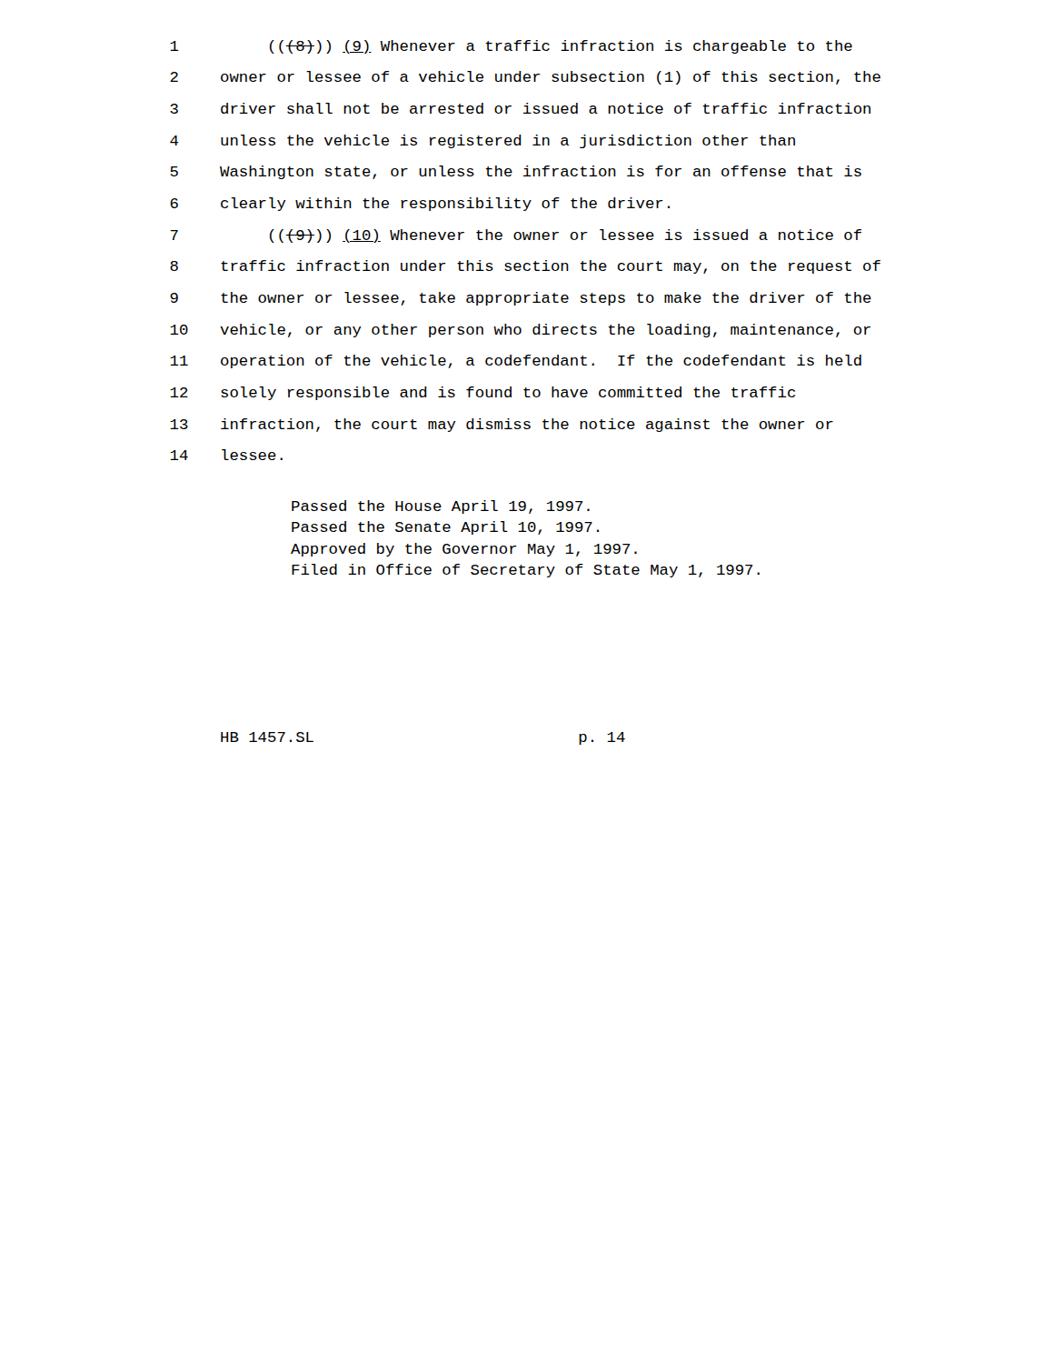(((8))) (9) Whenever a traffic infraction is chargeable to the
owner or lessee of a vehicle under subsection (1) of this section, the
driver shall not be arrested or issued a notice of traffic infraction
unless the vehicle is registered in a jurisdiction other than
Washington state, or unless the infraction is for an offense that is
clearly within the responsibility of the driver.
(((9))) (10) Whenever the owner or lessee is issued a notice of
traffic infraction under this section the court may, on the request of
the owner or lessee, take appropriate steps to make the driver of the
vehicle, or any other person who directs the loading, maintenance, or
operation of the vehicle, a codefendant. If the codefendant is held
solely responsible and is found to have committed the traffic
infraction, the court may dismiss the notice against the owner or
lessee.
Passed the House April 19, 1997. Passed the Senate April 10, 1997. Approved by the Governor May 1, 1997. Filed in Office of Secretary of State May 1, 1997.
HB 1457.SL p. 14